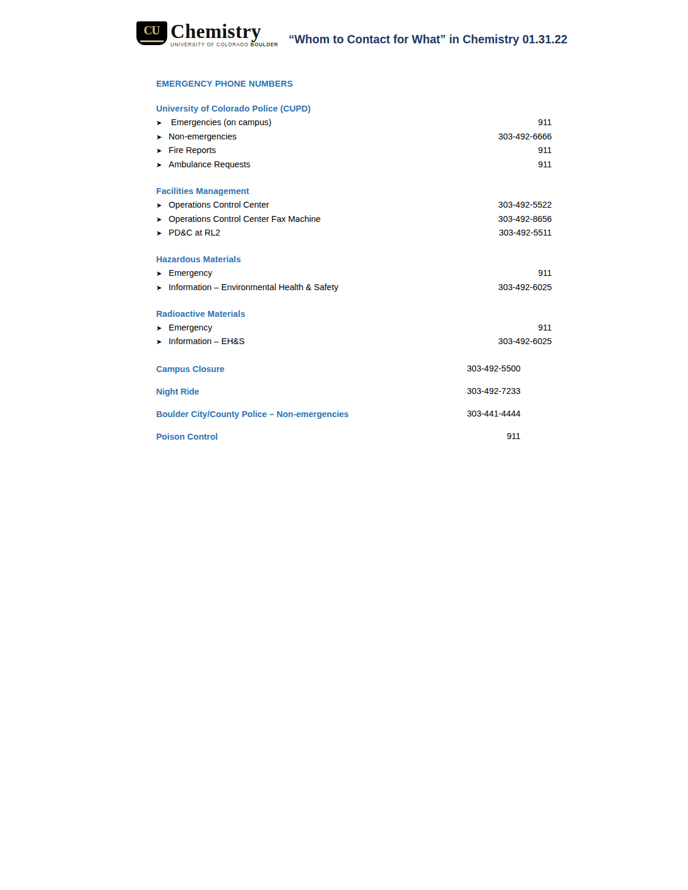Chemistry UNIVERSITY OF COLORADO BOULDER
“Whom to Contact for What” in Chemistry 01.31.22
EMERGENCY PHONE NUMBERS
University of Colorado Police (CUPD)
| ➤ Emergencies (on campus) | 911 |
| ➤ Non-emergencies | 303-492-6666 |
| ➤ Fire Reports | 911 |
| ➤ Ambulance Requests | 911 |
Facilities Management
| ➤ Operations Control Center | 303-492-5522 |
| ➤ Operations Control Center Fax Machine | 303-492-8656 |
| ➤ PD&C at RL2 | 303-492-5511 |
Hazardous Materials
| ➤ Emergency | 911 |
| ➤ Information – Environmental Health & Safety | 303-492-6025 |
Radioactive Materials
| ➤ Emergency | 911 |
| ➤ Information – EH&S | 303-492-6025 |
| Campus Closure | 303-492-5500 |
| Night Ride | 303-492-7233 |
| Boulder City/County Police – Non-emergencies | 303-441-4444 |
| Poison Control | 911 |